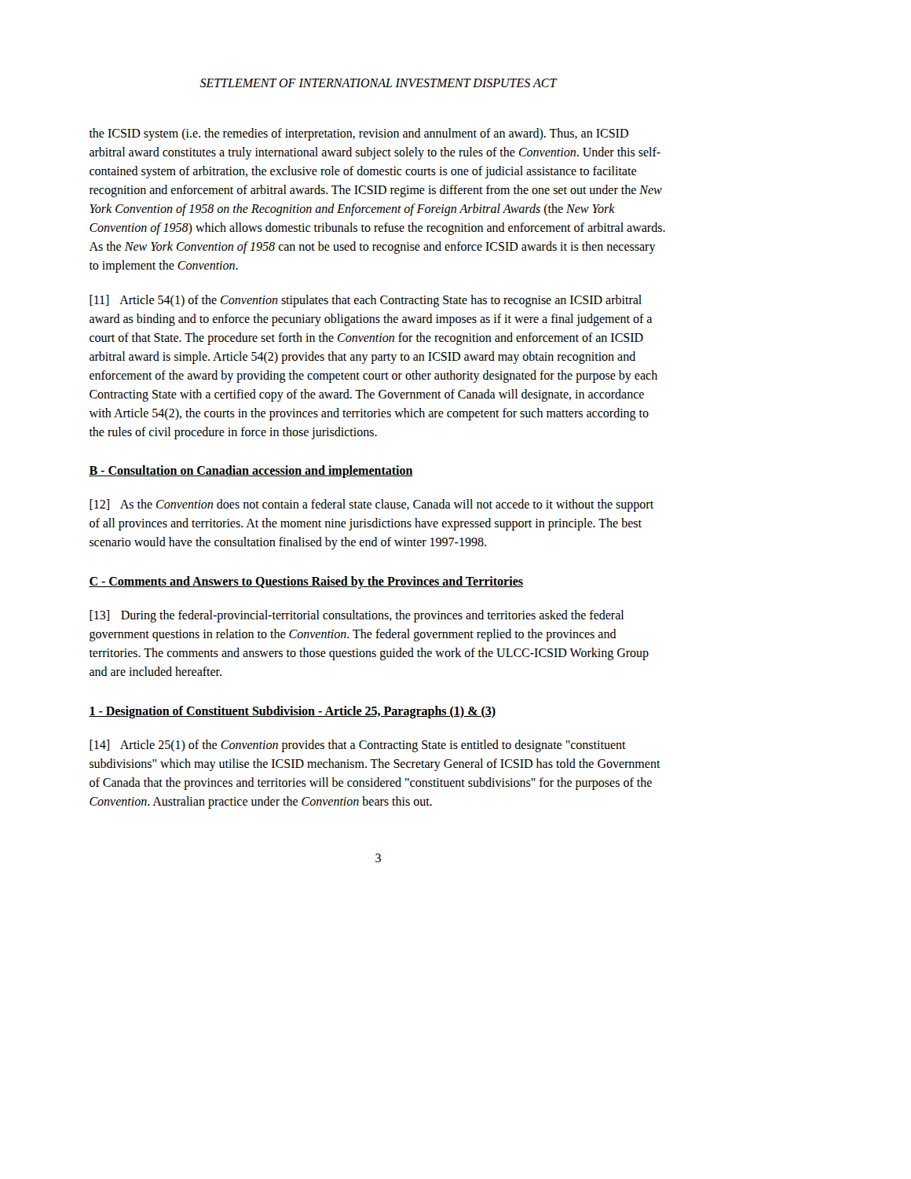SETTLEMENT OF INTERNATIONAL INVESTMENT DISPUTES ACT
the ICSID system (i.e. the remedies of interpretation, revision and annulment of an award). Thus, an ICSID arbitral award constitutes a truly international award subject solely to the rules of the Convention. Under this self-contained system of arbitration, the exclusive role of domestic courts is one of judicial assistance to facilitate recognition and enforcement of arbitral awards. The ICSID regime is different from the one set out under the New York Convention of 1958 on the Recognition and Enforcement of Foreign Arbitral Awards (the New York Convention of 1958) which allows domestic tribunals to refuse the recognition and enforcement of arbitral awards. As the New York Convention of 1958 can not be used to recognise and enforce ICSID awards it is then necessary to implement the Convention.
[11] Article 54(1) of the Convention stipulates that each Contracting State has to recognise an ICSID arbitral award as binding and to enforce the pecuniary obligations the award imposes as if it were a final judgement of a court of that State. The procedure set forth in the Convention for the recognition and enforcement of an ICSID arbitral award is simple. Article 54(2) provides that any party to an ICSID award may obtain recognition and enforcement of the award by providing the competent court or other authority designated for the purpose by each Contracting State with a certified copy of the award. The Government of Canada will designate, in accordance with Article 54(2), the courts in the provinces and territories which are competent for such matters according to the rules of civil procedure in force in those jurisdictions.
B - Consultation on Canadian accession and implementation
[12] As the Convention does not contain a federal state clause, Canada will not accede to it without the support of all provinces and territories. At the moment nine jurisdictions have expressed support in principle. The best scenario would have the consultation finalised by the end of winter 1997-1998.
C - Comments and Answers to Questions Raised by the Provinces and Territories
[13] During the federal-provincial-territorial consultations, the provinces and territories asked the federal government questions in relation to the Convention. The federal government replied to the provinces and territories. The comments and answers to those questions guided the work of the ULCC-ICSID Working Group and are included hereafter.
1 - Designation of Constituent Subdivision - Article 25, Paragraphs (1) & (3)
[14] Article 25(1) of the Convention provides that a Contracting State is entitled to designate "constituent subdivisions" which may utilise the ICSID mechanism. The Secretary General of ICSID has told the Government of Canada that the provinces and territories will be considered "constituent subdivisions" for the purposes of the Convention. Australian practice under the Convention bears this out.
3